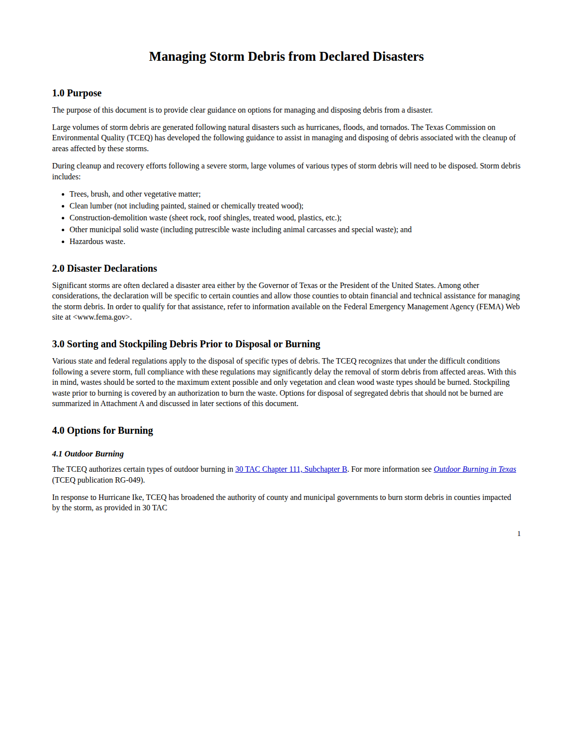Managing Storm Debris from Declared Disasters
1.0 Purpose
The purpose of this document is to provide clear guidance on options for managing and disposing debris from a disaster.
Large volumes of storm debris are generated following natural disasters such as hurricanes, floods, and tornados. The Texas Commission on Environmental Quality (TCEQ) has developed the following guidance to assist in managing and disposing of debris associated with the cleanup of areas affected by these storms.
During cleanup and recovery efforts following a severe storm, large volumes of various types of storm debris will need to be disposed. Storm debris includes:
Trees, brush, and other vegetative matter;
Clean lumber (not including painted, stained or chemically treated wood);
Construction-demolition waste (sheet rock, roof shingles, treated wood, plastics, etc.);
Other municipal solid waste (including putrescible waste including animal carcasses and special waste); and
Hazardous waste.
2.0 Disaster Declarations
Significant storms are often declared a disaster area either by the Governor of Texas or the President of the United States. Among other considerations, the declaration will be specific to certain counties and allow those counties to obtain financial and technical assistance for managing the storm debris. In order to qualify for that assistance, refer to information available on the Federal Emergency Management Agency (FEMA) Web site at <www.fema.gov>.
3.0 Sorting and Stockpiling Debris Prior to Disposal or Burning
Various state and federal regulations apply to the disposal of specific types of debris. The TCEQ recognizes that under the difficult conditions following a severe storm, full compliance with these regulations may significantly delay the removal of storm debris from affected areas. With this in mind, wastes should be sorted to the maximum extent possible and only vegetation and clean wood waste types should be burned. Stockpiling waste prior to burning is covered by an authorization to burn the waste. Options for disposal of segregated debris that should not be burned are summarized in Attachment A and discussed in later sections of this document.
4.0 Options for Burning
4.1 Outdoor Burning
The TCEQ authorizes certain types of outdoor burning in 30 TAC Chapter 111, Subchapter B. For more information see Outdoor Burning in Texas (TCEQ publication RG-049).
In response to Hurricane Ike, TCEQ has broadened the authority of county and municipal governments to burn storm debris in counties impacted by the storm, as provided in 30 TAC
1